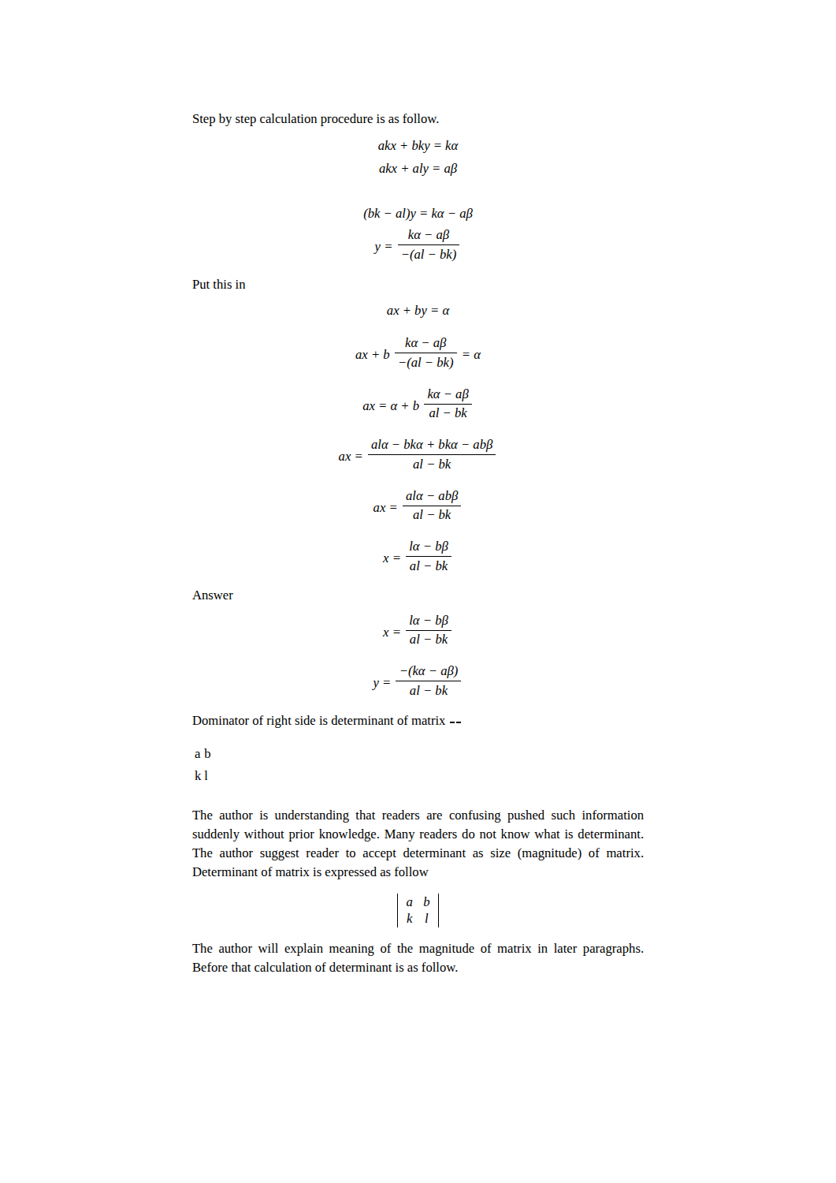Step by step calculation procedure is as follow.
akx + bky = kα
akx + aly = aβ
(bk − al)y = kα − aβ
y = kα − aβ −(al − bk)
Put this in
ax + by = α
ax + b kα − aβ −(al − bk) = α
ax = α + b kα − aβ al − bk
ax = alα − bkα + bkα − abβ al − bk
ax = alα − abβ al − bk
x = lα − bβ al − bk
Answer
x = lα − bβ al − bk
y = −(kα − aβ) al − bk
Dominator of right side is determinant of matrix
| a | b |
| k | l |
The author is understanding that readers are confusing pushed such information suddenly without prior knowledge. Many readers do not know what is determinant. The author suggest reader to accept determinant as size (magnitude) of matrix. Determinant of matrix is expressed as follow
| a | b |
| k | l |
The author will explain meaning of the magnitude of matrix in later paragraphs. Before that calculation of determinant is as follow.